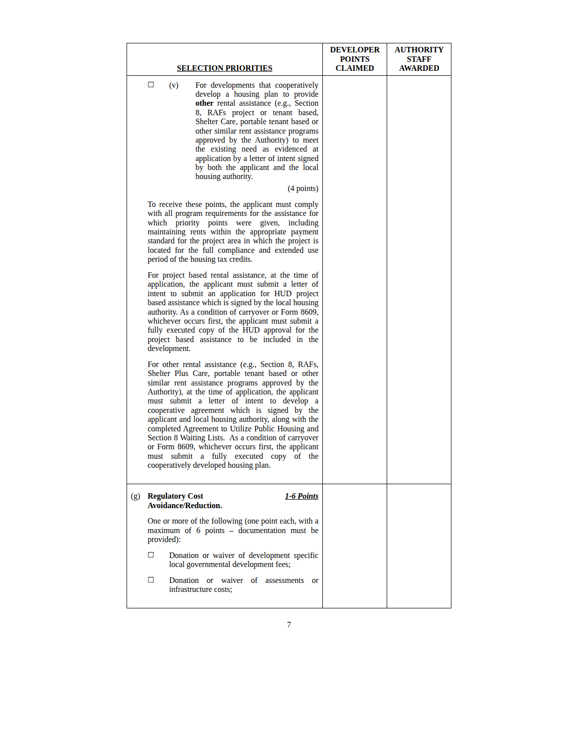| SELECTION PRIORITIES | DEVELOPER POINTS CLAIMED | AUTHORITY STAFF AWARDED |
| --- | --- | --- |
| ☐ (v) For developments that cooperatively develop a housing plan to provide other rental assistance (e.g., Section 8, RAFs project or tenant based, Shelter Care, portable tenant based or other similar rent assistance programs approved by the Authority) to meet the existing need as evidenced at application by a letter of intent signed by both the applicant and the local housing authority. (4 points) To receive these points, the applicant must comply with all program requirements for the assistance for which priority points were given, including maintaining rents within the appropriate payment standard for the project area in which the project is located for the full compliance and extended use period of the housing tax credits. For project based rental assistance, at the time of application, the applicant must submit a letter of intent to submit an application for HUD project based assistance which is signed by the local housing authority. As a condition of carryover or Form 8609, whichever occurs first, the applicant must submit a fully executed copy of the HUD approval for the project based assistance to be included in the development. For other rental assistance (e.g., Section 8, RAFs, Shelter Plus Care, portable tenant based or other similar rent assistance programs approved by the Authority), at the time of application, the applicant must submit a letter of intent to develop a cooperative agreement which is signed by the applicant and local housing authority, along with the completed Agreement to Utilize Public Housing and Section 8 Waiting Lists. As a condition of carryover or Form 8609, whichever occurs first, the applicant must submit a fully executed copy of the cooperatively developed housing plan. | | |
| (g) Regulatory Cost Avoidance/Reduction. 1-6 Points One or more of the following (one point each, with a maximum of 6 points – documentation must be provided): ☐ Donation or waiver of development specific local governmental development fees; ☐ Donation or waiver of assessments or infrastructure costs; | | |
7